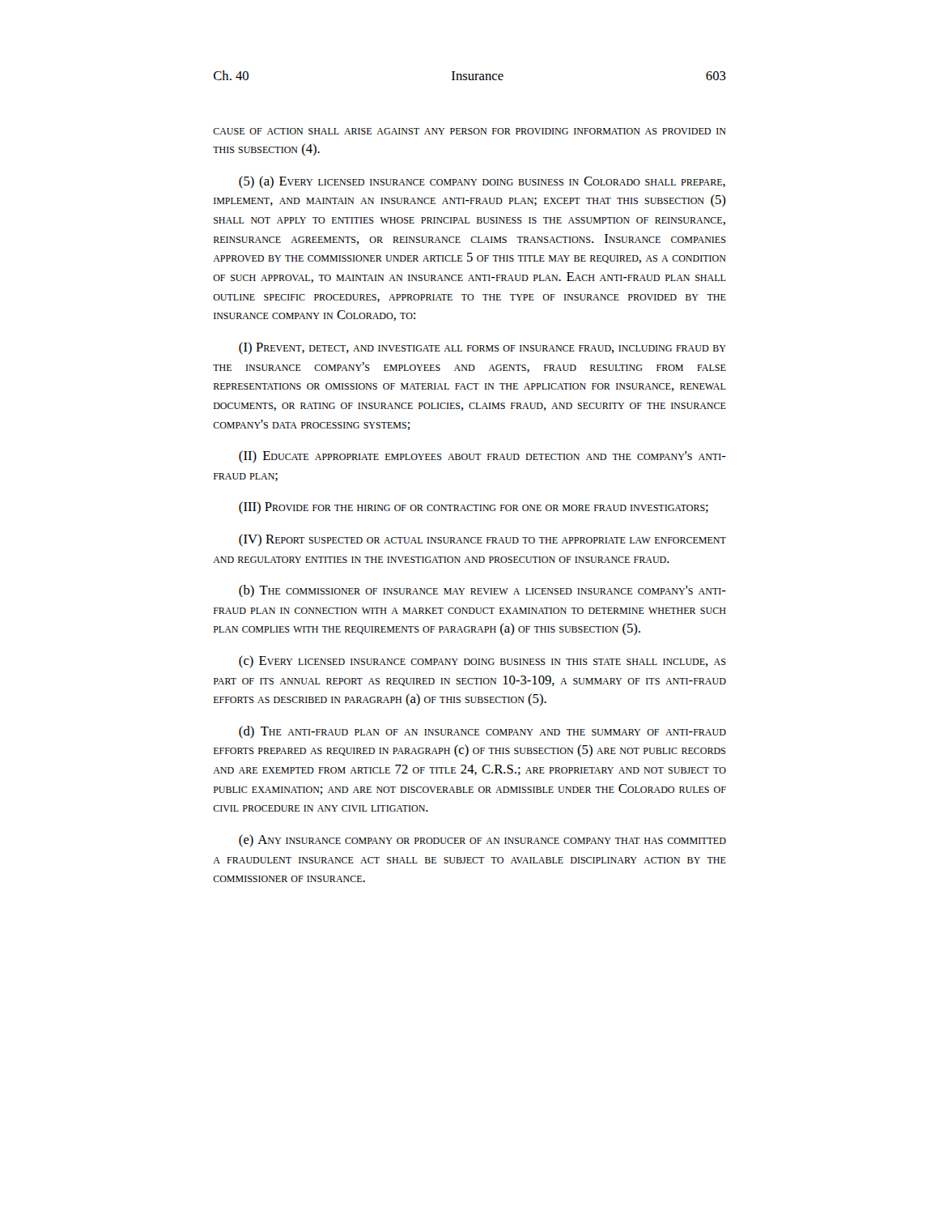Ch. 40 Insurance 603
cause of action shall arise against any person for providing information as provided in this subsection (4).
(5) (a) Every licensed insurance company doing business in Colorado shall prepare, implement, and maintain an insurance anti-fraud plan; except that this subsection (5) shall not apply to entities whose principal business is the assumption of reinsurance, reinsurance agreements, or reinsurance claims transactions. Insurance companies approved by the commissioner under article 5 of this title may be required, as a condition of such approval, to maintain an insurance anti-fraud plan. Each anti-fraud plan shall outline specific procedures, appropriate to the type of insurance provided by the insurance company in Colorado, to:
(I) Prevent, detect, and investigate all forms of insurance fraud, including fraud by the insurance company's employees and agents, fraud resulting from false representations or omissions of material fact in the application for insurance, renewal documents, or rating of insurance policies, claims fraud, and security of the insurance company's data processing systems;
(II) Educate appropriate employees about fraud detection and the company's anti-fraud plan;
(III) Provide for the hiring of or contracting for one or more fraud investigators;
(IV) Report suspected or actual insurance fraud to the appropriate law enforcement and regulatory entities in the investigation and prosecution of insurance fraud.
(b) The commissioner of insurance may review a licensed insurance company's anti-fraud plan in connection with a market conduct examination to determine whether such plan complies with the requirements of paragraph (a) of this subsection (5).
(c) Every licensed insurance company doing business in this state shall include, as part of its annual report as required in section 10-3-109, a summary of its anti-fraud efforts as described in paragraph (a) of this subsection (5).
(d) The anti-fraud plan of an insurance company and the summary of anti-fraud efforts prepared as required in paragraph (c) of this subsection (5) are not public records and are exempted from article 72 of title 24, C.R.S.; are proprietary and not subject to public examination; and are not discoverable or admissible under the Colorado rules of civil procedure in any civil litigation.
(e) Any insurance company or producer of an insurance company that has committed a fraudulent insurance act shall be subject to available disciplinary action by the commissioner of insurance.